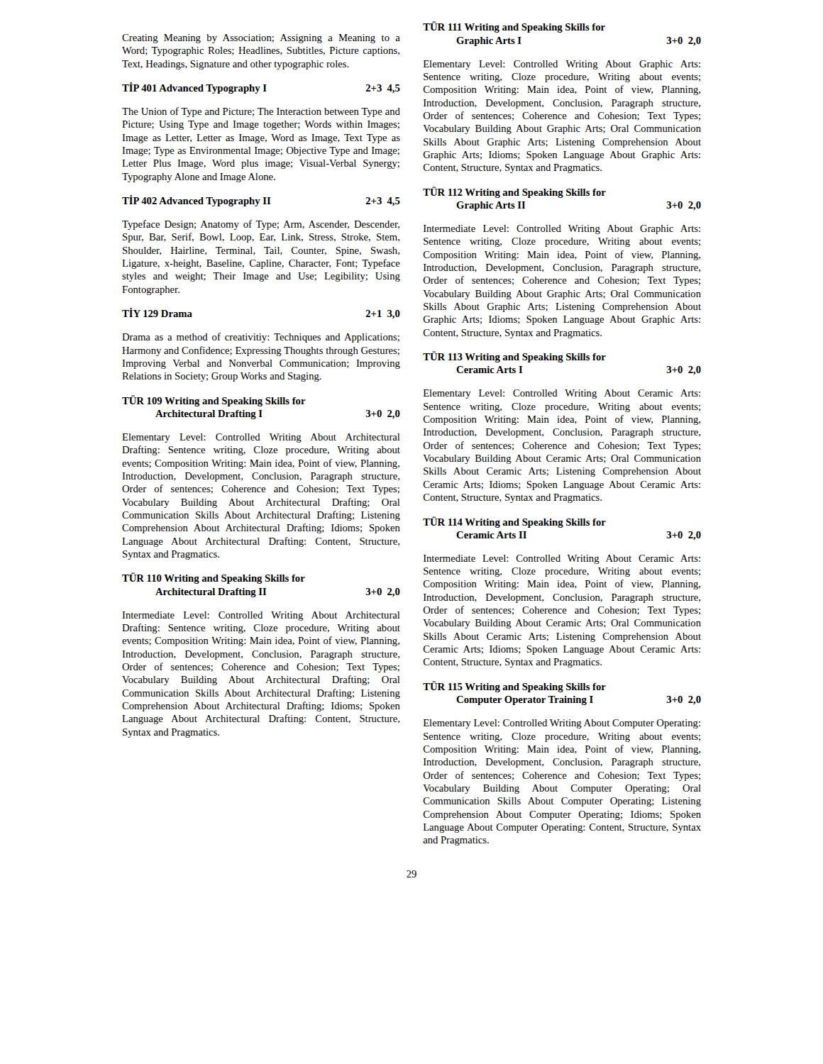Creating Meaning by Association; Assigning a Meaning to a Word; Typographic Roles; Headlines, Subtitles, Picture captions, Text, Headings, Signature and other typographic roles.
TİP 401 Advanced Typography I 2+3 4,5
The Union of Type and Picture; The Interaction between Type and Picture; Using Type and Image together; Words within Images; Image as Letter, Letter as Image, Word as Image, Text Type as Image; Type as Environmental Image; Objective Type and Image; Letter Plus Image, Word plus image; Visual-Verbal Synergy; Typography Alone and Image Alone.
TİP 402 Advanced Typography II 2+3 4,5
Typeface Design; Anatomy of Type; Arm, Ascender, Descender, Spur, Bar, Serif, Bowl, Loop, Ear, Link, Stress, Stroke, Stem, Shoulder, Hairline, Terminal, Tail, Counter, Spine, Swash, Ligature, x-height, Baseline, Capline, Character, Font; Typeface styles and weight; Their Image and Use; Legibility; Using Fontographer.
TİY 129 Drama 2+1 3,0
Drama as a method of creativitiy: Techniques and Applications; Harmony and Confidence; Expressing Thoughts through Gestures; Improving Verbal and Nonverbal Communication; Improving Relations in Society; Group Works and Staging.
TÜR 109 Writing and Speaking Skills for
Architectural Drafting I3+0 2,0
Elementary Level: Controlled Writing About Architectural Drafting: Sentence writing, Cloze procedure, Writing about events; Composition Writing: Main idea, Point of view, Planning, Introduction, Development, Conclusion, Paragraph structure, Order of sentences; Coherence and Cohesion; Text Types; Vocabulary Building About Architectural Drafting; Oral Communication Skills About Architectural Drafting; Listening Comprehension About Architectural Drafting; Idioms; Spoken Language About Architectural Drafting: Content, Structure, Syntax and Pragmatics.
TÜR 110 Writing and Speaking Skills for
Architectural Drafting II3+0 2,0
Intermediate Level: Controlled Writing About Architectural Drafting: Sentence writing, Cloze procedure, Writing about events; Composition Writing: Main idea, Point of view, Planning, Introduction, Development, Conclusion, Paragraph structure, Order of sentences; Coherence and Cohesion; Text Types; Vocabulary Building About Architectural Drafting; Oral Communication Skills About Architectural Drafting; Listening Comprehension About Architectural Drafting; Idioms; Spoken Language About Architectural Drafting: Content, Structure, Syntax and Pragmatics.
TÜR 111 Writing and Speaking Skills for
Graphic Arts I3+0 2,0
Elementary Level: Controlled Writing About Graphic Arts: Sentence writing, Cloze procedure, Writing about events; Composition Writing: Main idea, Point of view, Planning, Introduction, Development, Conclusion, Paragraph structure, Order of sentences; Coherence and Cohesion; Text Types; Vocabulary Building About Graphic Arts; Oral Communication Skills About Graphic Arts; Listening Comprehension About Graphic Arts; Idioms; Spoken Language About Graphic Arts: Content, Structure, Syntax and Pragmatics.
TÜR 112 Writing and Speaking Skills for
Graphic Arts II3+0 2,0
Intermediate Level: Controlled Writing About Graphic Arts: Sentence writing, Cloze procedure, Writing about events; Composition Writing: Main idea, Point of view, Planning, Introduction, Development, Conclusion, Paragraph structure, Order of sentences; Coherence and Cohesion; Text Types; Vocabulary Building About Graphic Arts; Oral Communication Skills About Graphic Arts; Listening Comprehension About Graphic Arts; Idioms; Spoken Language About Graphic Arts: Content, Structure, Syntax and Pragmatics.
TÜR 113 Writing and Speaking Skills for
Ceramic Arts I3+0 2,0
Elementary Level: Controlled Writing About Ceramic Arts: Sentence writing, Cloze procedure, Writing about events; Composition Writing: Main idea, Point of view, Planning, Introduction, Development, Conclusion, Paragraph structure, Order of sentences; Coherence and Cohesion; Text Types; Vocabulary Building About Ceramic Arts; Oral Communication Skills About Ceramic Arts; Listening Comprehension About Ceramic Arts; Idioms; Spoken Language About Ceramic Arts: Content, Structure, Syntax and Pragmatics.
TÜR 114 Writing and Speaking Skills for
Ceramic Arts II3+0 2,0
Intermediate Level: Controlled Writing About Ceramic Arts: Sentence writing, Cloze procedure, Writing about events; Composition Writing: Main idea, Point of view, Planning, Introduction, Development, Conclusion, Paragraph structure, Order of sentences; Coherence and Cohesion; Text Types; Vocabulary Building About Ceramic Arts; Oral Communication Skills About Ceramic Arts; Listening Comprehension About Ceramic Arts; Idioms; Spoken Language About Ceramic Arts: Content, Structure, Syntax and Pragmatics.
TÜR 115 Writing and Speaking Skills for
Computer Operator Training I3+0 2,0
Elementary Level: Controlled Writing About Computer Operating: Sentence writing, Cloze procedure, Writing about events; Composition Writing: Main idea, Point of view, Planning, Introduction, Development, Conclusion, Paragraph structure, Order of sentences; Coherence and Cohesion; Text Types; Vocabulary Building About Computer Operating; Oral Communication Skills About Computer Operating; Listening Comprehension About Computer Operating; Idioms; Spoken Language About Computer Operating: Content, Structure, Syntax and Pragmatics.
29